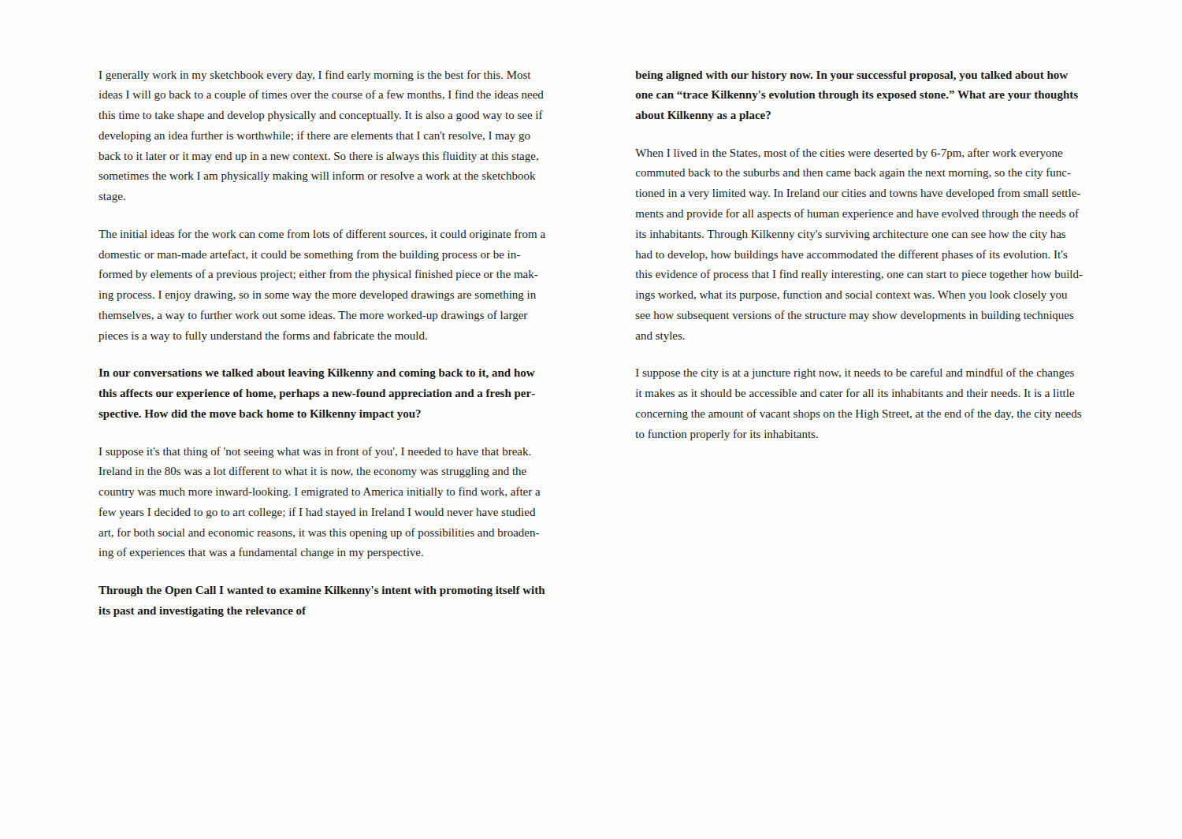I generally work in my sketchbook every day, I find early morning is the best for this. Most ideas I will go back to a couple of times over the course of a few months, I find the ideas need this time to take shape and develop physically and conceptually. It is also a good way to see if developing an idea further is worthwhile; if there are elements that I can't resolve, I may go back to it later or it may end up in a new context. So there is always this fluidity at this stage, sometimes the work I am physically making will inform or resolve a work at the sketchbook stage.
The initial ideas for the work can come from lots of different sources, it could originate from a domestic or man-made artefact, it could be something from the building process or be informed by elements of a previous project; either from the physical finished piece or the making process. I enjoy drawing, so in some way the more developed drawings are something in themselves, a way to further work out some ideas. The more worked-up drawings of larger pieces is a way to fully understand the forms and fabricate the mould.
In our conversations we talked about leaving Kilkenny and coming back to it, and how this affects our experience of home, perhaps a new-found appreciation and a fresh perspective. How did the move back home to Kilkenny impact you?
I suppose it's that thing of 'not seeing what was in front of you', I needed to have that break. Ireland in the 80s was a lot different to what it is now, the economy was struggling and the country was much more inward-looking. I emigrated to America initially to find work, after a few years I decided to go to art college; if I had stayed in Ireland I would never have studied art, for both social and economic reasons, it was this opening up of possibilities and broadening of experiences that was a fundamental change in my perspective.
Through the Open Call I wanted to examine Kilkenny's intent with promoting itself with its past and investigating the relevance of
being aligned with our history now. In your successful proposal, you talked about how one can “trace Kilkenny's evolution through its exposed stone.” What are your thoughts about Kilkenny as a place?
When I lived in the States, most of the cities were deserted by 6-7pm, after work everyone commuted back to the suburbs and then came back again the next morning, so the city functioned in a very limited way. In Ireland our cities and towns have developed from small settlements and provide for all aspects of human experience and have evolved through the needs of its inhabitants. Through Kilkenny city's surviving architecture one can see how the city has had to develop, how buildings have accommodated the different phases of its evolution. It's this evidence of process that I find really interesting, one can start to piece together how buildings worked, what its purpose, function and social context was. When you look closely you see how subsequent versions of the structure may show developments in building techniques and styles.
I suppose the city is at a juncture right now, it needs to be careful and mindful of the changes it makes as it should be accessible and cater for all its inhabitants and their needs. It is a little concerning the amount of vacant shops on the High Street, at the end of the day, the city needs to function properly for its inhabitants.